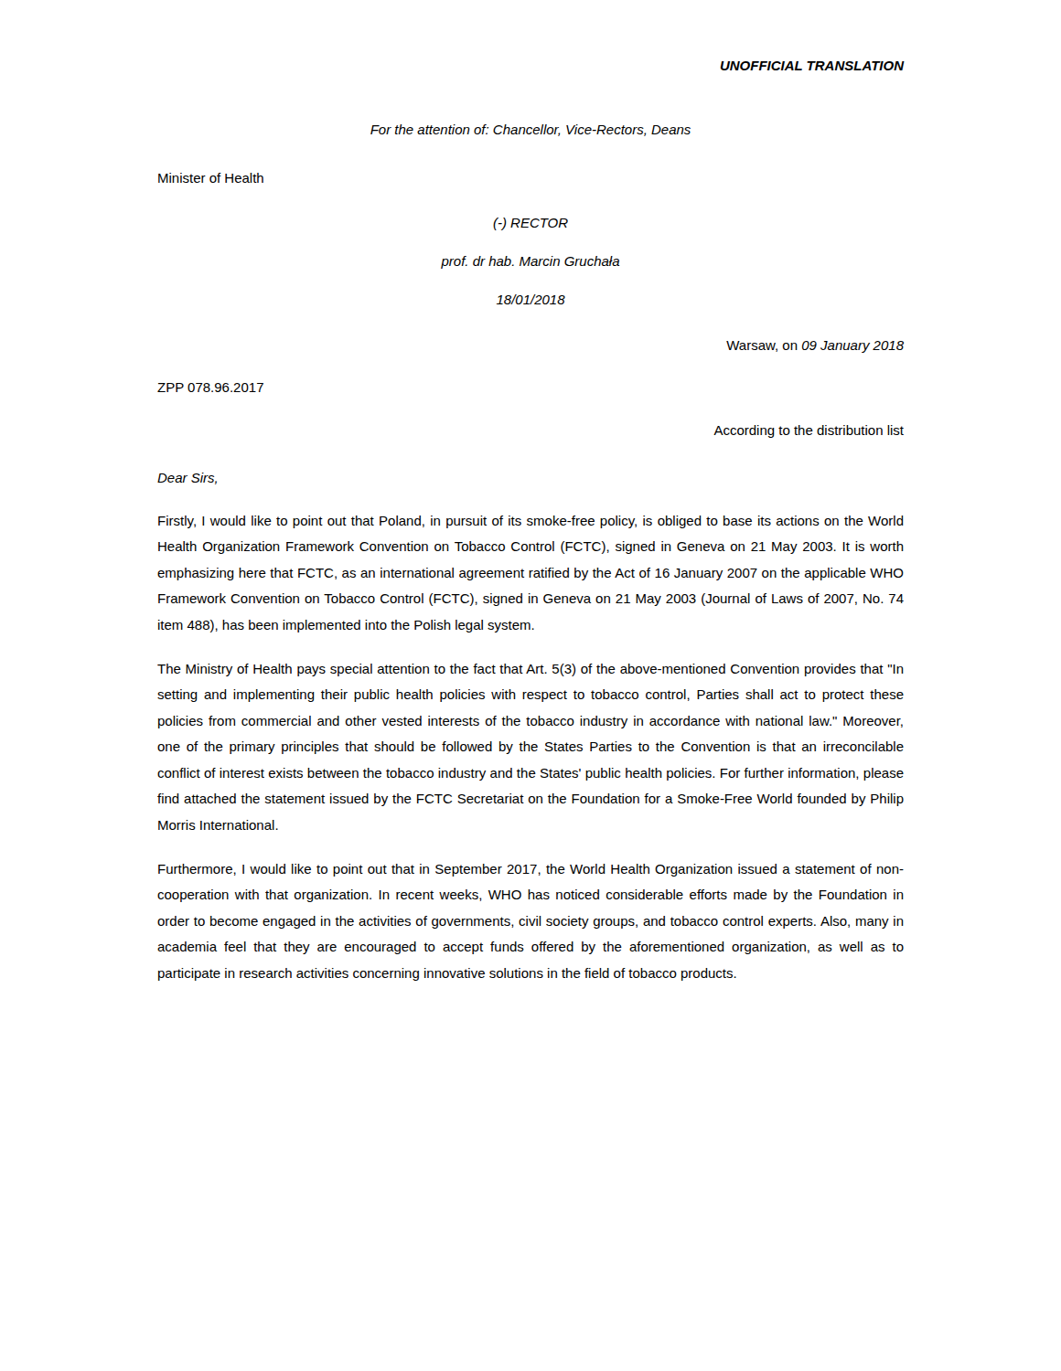UNOFFICIAL TRANSLATION
For the attention of: Chancellor, Vice-Rectors, Deans
Minister of Health
(-) RECTOR
prof. dr hab. Marcin Gruchała
18/01/2018
Warsaw, on 09 January 2018
ZPP 078.96.2017
According to the distribution list
Dear Sirs,
Firstly, I would like to point out that Poland, in pursuit of its smoke-free policy, is obliged to base its actions on the World Health Organization Framework Convention on Tobacco Control (FCTC), signed in Geneva on 21 May 2003. It is worth emphasizing here that FCTC, as an international agreement ratified by the Act of 16 January 2007 on the applicable WHO Framework Convention on Tobacco Control (FCTC), signed in Geneva on 21 May 2003 (Journal of Laws of 2007, No. 74 item 488), has been implemented into the Polish legal system.
The Ministry of Health pays special attention to the fact that Art. 5(3) of the above-mentioned Convention provides that "In setting and implementing their public health policies with respect to tobacco control, Parties shall act to protect these policies from commercial and other vested interests of the tobacco industry in accordance with national law." Moreover, one of the primary principles that should be followed by the States Parties to the Convention is that an irreconcilable conflict of interest exists between the tobacco industry and the States' public health policies. For further information, please find attached the statement issued by the FCTC Secretariat on the Foundation for a Smoke-Free World founded by Philip Morris International.
Furthermore, I would like to point out that in September 2017, the World Health Organization issued a statement of non-cooperation with that organization. In recent weeks, WHO has noticed considerable efforts made by the Foundation in order to become engaged in the activities of governments, civil society groups, and tobacco control experts. Also, many in academia feel that they are encouraged to accept funds offered by the aforementioned organization, as well as to participate in research activities concerning innovative solutions in the field of tobacco products.